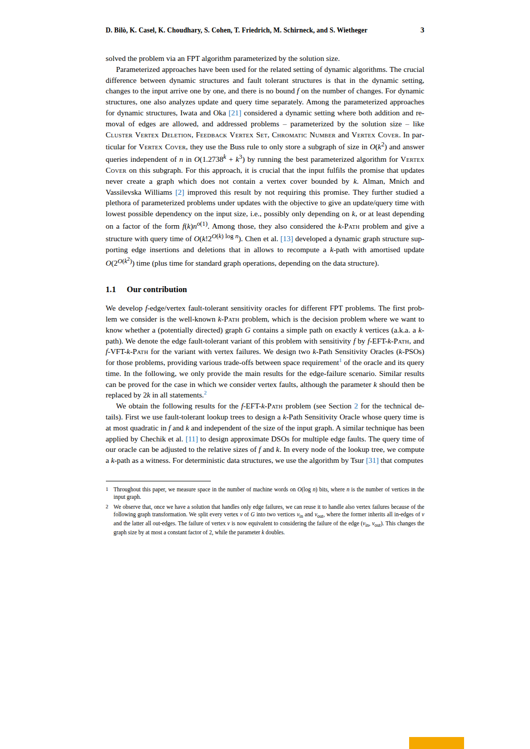D. Bilò, K. Casel, K. Choudhary, S. Cohen, T. Friedrich, M. Schirneck, and S. Wietheger 3
solved the problem via an FPT algorithm parameterized by the solution size.
Parameterized approaches have been used for the related setting of dynamic algorithms. The crucial difference between dynamic structures and fault tolerant structures is that in the dynamic setting, changes to the input arrive one by one, and there is no bound f on the number of changes. For dynamic structures, one also analyzes update and query time separately. Among the parameterized approaches for dynamic structures, Iwata and Oka [21] considered a dynamic setting where both addition and removal of edges are allowed, and addressed problems – parameterized by the solution size – like Cluster Vertex Deletion, Feedback Vertex Set, Chromatic Number and Vertex Cover. In particular for Vertex Cover, they use the Buss rule to only store a subgraph of size in O(k2) and answer queries independent of n in O(1.2738k + k3) by running the best parameterized algorithm for Vertex Cover on this subgraph. For this approach, it is crucial that the input fulfils the promise that updates never create a graph which does not contain a vertex cover bounded by k. Alman, Mnich and Vassilevska Williams [2] improved this result by not requiring this promise. They further studied a plethora of parameterized problems under updates with the objective to give an update/query time with lowest possible dependency on the input size, i.e., possibly only depending on k, or at least depending on a factor of the form f(k)no(1). Among those, they also considered the k-Path problem and give a structure with query time of O(k!2O(k) log n). Chen et al. [13] developed a dynamic graph structure supporting edge insertions and deletions that in allows to recompute a k-path with amortised update O(2O(k2)) time (plus time for standard graph operations, depending on the data structure).
1.1 Our contribution
We develop f-edge/vertex fault-tolerant sensitivity oracles for different FPT problems. The first problem we consider is the well-known k-Path problem, which is the decision problem where we want to know whether a (potentially directed) graph G contains a simple path on exactly k vertices (a.k.a. a k-path). We denote the edge fault-tolerant variant of this problem with sensitivity f by f-EFT-k-Path, and f-VFT-k-Path for the variant with vertex failures. We design two k-Path Sensitivity Oracles (k-PSOs) for those problems, providing various trade-offs between space requirement1 of the oracle and its query time. In the following, we only provide the main results for the edge-failure scenario. Similar results can be proved for the case in which we consider vertex faults, although the parameter k should then be replaced by 2k in all statements.2
We obtain the following results for the f-EFT-k-Path problem (see Section 2 for the technical details). First we use fault-tolerant lookup trees to design a k-Path Sensitivity Oracle whose query time is at most quadratic in f and k and independent of the size of the input graph. A similar technique has been applied by Chechik et al. [11] to design approximate DSOs for multiple edge faults. The query time of our oracle can be adjusted to the relative sizes of f and k. In every node of the lookup tree, we compute a k-path as a witness. For deterministic data structures, we use the algorithm by Tsur [31] that computes
1
Throughout this paper, we measure space in the number of machine words on O(log n) bits, where n is the number of vertices in the input graph.
2
We observe that, once we have a solution that handles only edge failures, we can reuse it to handle also vertex failures because of the following graph transformation. We split every vertex v of G into two vertices vin and vout, where the former inherits all in-edges of v and the latter all out-edges. The failure of vertex v is now equivalent to considering the failure of the edge (vin, vout). This changes the graph size by at most a constant factor of 2, while the parameter k doubles.